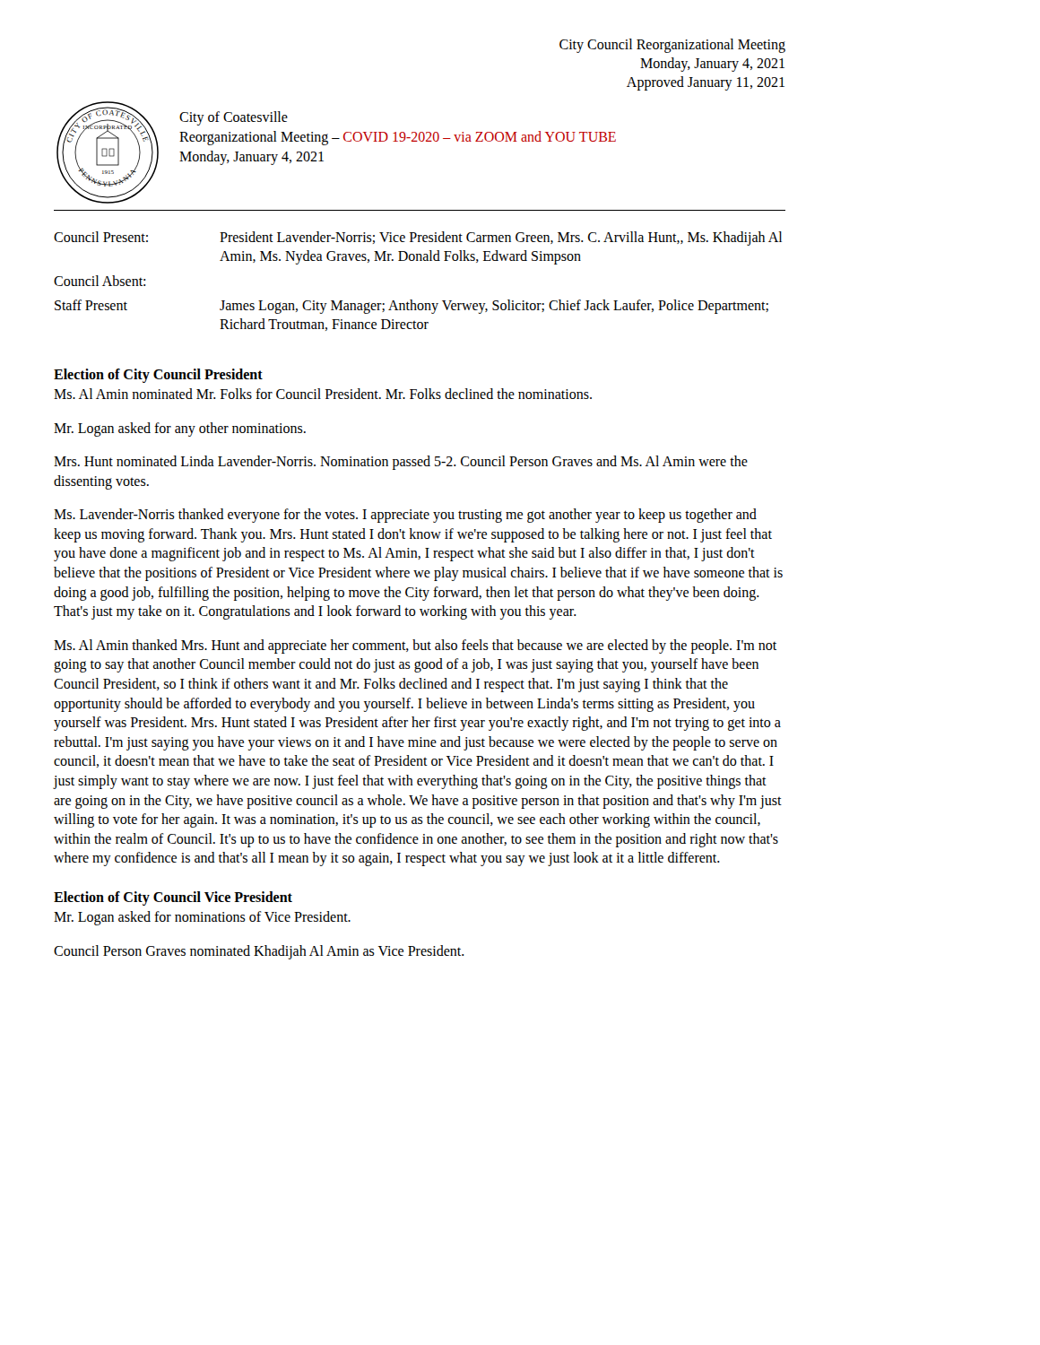City Council Reorganizational Meeting
Monday, January 4, 2021
Approved January 11, 2021
CITY OF COATESVILLE PENNSYLVANIA INCORPORATED 1915
City of Coatesville
Reorganizational Meeting – COVID 19-2020 – via ZOOM and YOU TUBE
Monday, January 4, 2021
| Council Present: | President Lavender-Norris; Vice President Carmen Green, Mrs. C. Arvilla Hunt,, Ms. Khadijah Al Amin, Ms. Nydea Graves, Mr. Donald Folks, Edward Simpson |
| Council Absent: | |
| Staff Present | James Logan, City Manager; Anthony Verwey, Solicitor; Chief Jack Laufer, Police Department; Richard Troutman, Finance Director |
Election of City Council President
Ms. Al Amin nominated Mr. Folks for Council President. Mr. Folks declined the nominations.
Mr. Logan asked for any other nominations.
Mrs. Hunt nominated Linda Lavender-Norris. Nomination passed 5-2. Council Person Graves and Ms. Al Amin were the dissenting votes.
Ms. Lavender-Norris thanked everyone for the votes. I appreciate you trusting me got another year to keep us together and keep us moving forward. Thank you. Mrs. Hunt stated I don't know if we're supposed to be talking here or not. I just feel that you have done a magnificent job and in respect to Ms. Al Amin, I respect what she said but I also differ in that, I just don't believe that the positions of President or Vice President where we play musical chairs. I believe that if we have someone that is doing a good job, fulfilling the position, helping to move the City forward, then let that person do what they've been doing. That's just my take on it. Congratulations and I look forward to working with you this year.
Ms. Al Amin thanked Mrs. Hunt and appreciate her comment, but also feels that because we are elected by the people. I'm not going to say that another Council member could not do just as good of a job, I was just saying that you, yourself have been Council President, so I think if others want it and Mr. Folks declined and I respect that. I'm just saying I think that the opportunity should be afforded to everybody and you yourself. I believe in between Linda's terms sitting as President, you yourself was President. Mrs. Hunt stated I was President after her first year you're exactly right, and I'm not trying to get into a rebuttal. I'm just saying you have your views on it and I have mine and just because we were elected by the people to serve on council, it doesn't mean that we have to take the seat of President or Vice President and it doesn't mean that we can't do that. I just simply want to stay where we are now. I just feel that with everything that's going on in the City, the positive things that are going on in the City, we have positive council as a whole. We have a positive person in that position and that's why I'm just willing to vote for her again. It was a nomination, it's up to us as the council, we see each other working within the council, within the realm of Council. It's up to us to have the confidence in one another, to see them in the position and right now that's where my confidence is and that's all I mean by it so again, I respect what you say we just look at it a little different.
Election of City Council Vice President
Mr. Logan asked for nominations of Vice President.
Council Person Graves nominated Khadijah Al Amin as Vice President.